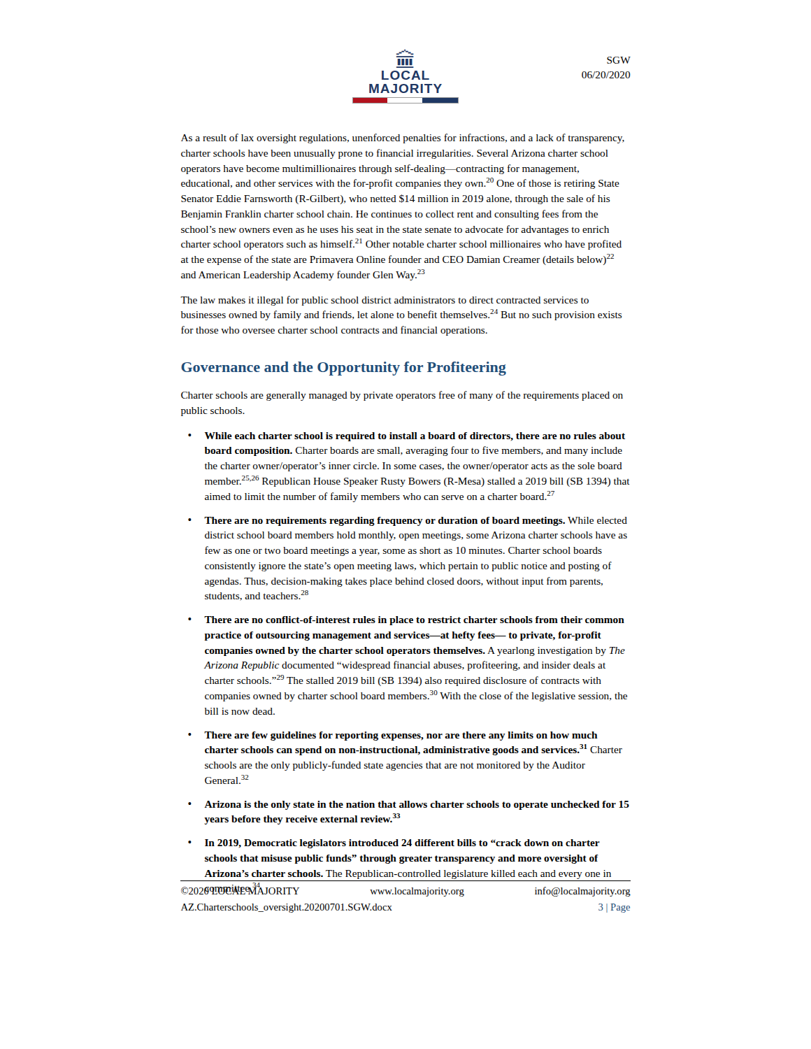🏛 LOCAL MAJORITY
SGW
06/20/2020
As a result of lax oversight regulations, unenforced penalties for infractions, and a lack of transparency, charter schools have been unusually prone to financial irregularities. Several Arizona charter school operators have become multimillionaires through self-dealing—contracting for management, educational, and other services with the for-profit companies they own.20 One of those is retiring State Senator Eddie Farnsworth (R-Gilbert), who netted $14 million in 2019 alone, through the sale of his Benjamin Franklin charter school chain. He continues to collect rent and consulting fees from the school’s new owners even as he uses his seat in the state senate to advocate for advantages to enrich charter school operators such as himself.21 Other notable charter school millionaires who have profited at the expense of the state are Primavera Online founder and CEO Damian Creamer (details below)22 and American Leadership Academy founder Glen Way.23
The law makes it illegal for public school district administrators to direct contracted services to businesses owned by family and friends, let alone to benefit themselves.24 But no such provision exists for those who oversee charter school contracts and financial operations.
Governance and the Opportunity for Profiteering
Charter schools are generally managed by private operators free of many of the requirements placed on public schools.
While each charter school is required to install a board of directors, there are no rules about board composition. Charter boards are small, averaging four to five members, and many include the charter owner/operator’s inner circle. In some cases, the owner/operator acts as the sole board member.25,26 Republican House Speaker Rusty Bowers (R-Mesa) stalled a 2019 bill (SB 1394) that aimed to limit the number of family members who can serve on a charter board.27
There are no requirements regarding frequency or duration of board meetings. While elected district school board members hold monthly, open meetings, some Arizona charter schools have as few as one or two board meetings a year, some as short as 10 minutes. Charter school boards consistently ignore the state’s open meeting laws, which pertain to public notice and posting of agendas. Thus, decision-making takes place behind closed doors, without input from parents, students, and teachers.28
There are no conflict-of-interest rules in place to restrict charter schools from their common practice of outsourcing management and services—at hefty fees— to private, for-profit companies owned by the charter school operators themselves. A yearlong investigation by The Arizona Republic documented “widespread financial abuses, profiteering, and insider deals at charter schools.”29 The stalled 2019 bill (SB 1394) also required disclosure of contracts with companies owned by charter school board members.30 With the close of the legislative session, the bill is now dead.
There are few guidelines for reporting expenses, nor are there any limits on how much charter schools can spend on non-instructional, administrative goods and services.31 Charter schools are the only publicly-funded state agencies that are not monitored by the Auditor General.32
Arizona is the only state in the nation that allows charter schools to operate unchecked for 15 years before they receive external review.33
In 2019, Democratic legislators introduced 24 different bills to “crack down on charter schools that misuse public funds” through greater transparency and more oversight of Arizona’s charter schools. The Republican-controlled legislature killed each and every one in committee.34
©2020 LOCAL MAJORITY
www.localmajority.org
info@localmajority.org
AZ.Charterschools_oversight.20200701.SGW.docx
3 | Page